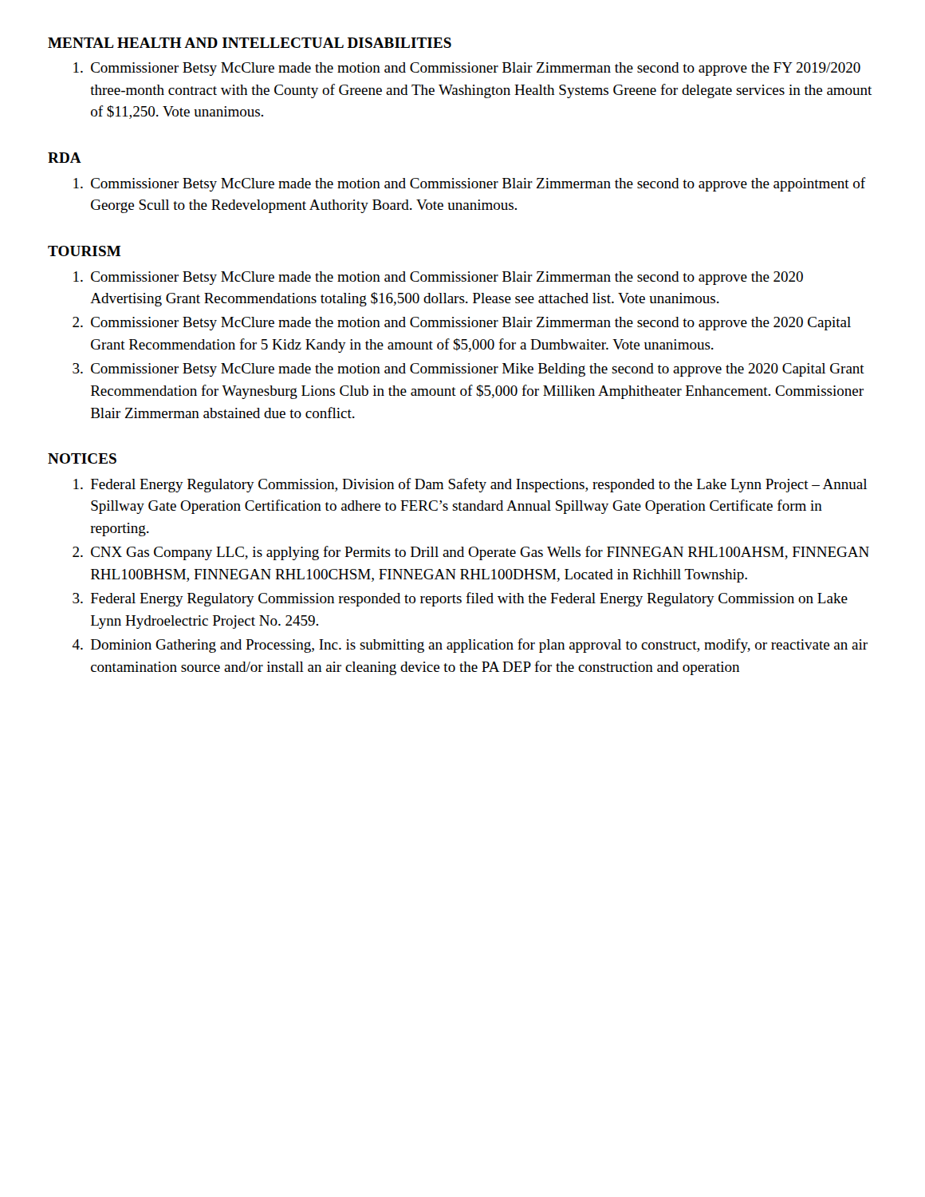MENTAL HEALTH AND INTELLECTUAL DISABILITIES
Commissioner Betsy McClure made the motion and Commissioner Blair Zimmerman the second to approve the FY 2019/2020 three-month contract with the County of Greene and The Washington Health Systems Greene for delegate services in the amount of $11,250. Vote unanimous.
RDA
Commissioner Betsy McClure made the motion and Commissioner Blair Zimmerman the second to approve the appointment of George Scull to the Redevelopment Authority Board. Vote unanimous.
TOURISM
Commissioner Betsy McClure made the motion and Commissioner Blair Zimmerman the second to approve the 2020 Advertising Grant Recommendations totaling $16,500 dollars. Please see attached list. Vote unanimous.
Commissioner Betsy McClure made the motion and Commissioner Blair Zimmerman the second to approve the 2020 Capital Grant Recommendation for 5 Kidz Kandy in the amount of $5,000 for a Dumbwaiter. Vote unanimous.
Commissioner Betsy McClure made the motion and Commissioner Mike Belding the second to approve the 2020 Capital Grant Recommendation for Waynesburg Lions Club in the amount of $5,000 for Milliken Amphitheater Enhancement. Commissioner Blair Zimmerman abstained due to conflict.
NOTICES
Federal Energy Regulatory Commission, Division of Dam Safety and Inspections, responded to the Lake Lynn Project – Annual Spillway Gate Operation Certification to adhere to FERC’s standard Annual Spillway Gate Operation Certificate form in reporting.
CNX Gas Company LLC, is applying for Permits to Drill and Operate Gas Wells for FINNEGAN RHL100AHSM, FINNEGAN RHL100BHSM, FINNEGAN RHL100CHSM, FINNEGAN RHL100DHSM, Located in Richhill Township.
Federal Energy Regulatory Commission responded to reports filed with the Federal Energy Regulatory Commission on Lake Lynn Hydroelectric Project No. 2459.
Dominion Gathering and Processing, Inc. is submitting an application for plan approval to construct, modify, or reactivate an air contamination source and/or install an air cleaning device to the PA DEP for the construction and operation